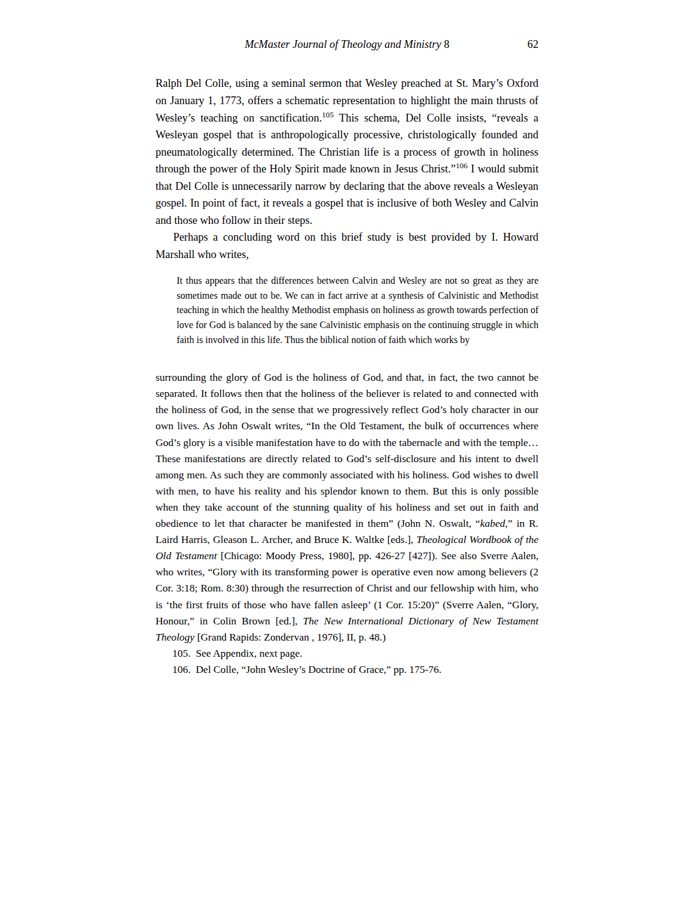McMaster Journal of Theology and Ministry 8 62
Ralph Del Colle, using a seminal sermon that Wesley preached at St. Mary’s Oxford on January 1, 1773, offers a schematic representation to highlight the main thrusts of Wesley’s teaching on sanctification.105 This schema, Del Colle insists, “reveals a Wesleyan gospel that is anthropologically processive, christologically founded and pneumatologically determined. The Christian life is a process of growth in holiness through the power of the Holy Spirit made known in Jesus Christ.”106 I would submit that Del Colle is unnecessarily narrow by declaring that the above reveals a Wesleyan gospel. In point of fact, it reveals a gospel that is inclusive of both Wesley and Calvin and those who follow in their steps.
Perhaps a concluding word on this brief study is best provided by I. Howard Marshall who writes,
It thus appears that the differences between Calvin and Wesley are not so great as they are sometimes made out to be. We can in fact arrive at a synthesis of Calvinistic and Methodist teaching in which the healthy Methodist emphasis on holiness as growth towards perfection of love for God is balanced by the sane Calvinistic emphasis on the continuing struggle in which faith is involved in this life. Thus the biblical notion of faith which works by
surrounding the glory of God is the holiness of God, and that, in fact, the two cannot be separated. It follows then that the holiness of the believer is related to and connected with the holiness of God, in the sense that we progressively reflect God’s holy character in our own lives. As John Oswalt writes, “In the Old Testament, the bulk of occurrences where God’s glory is a visible manifestation have to do with the tabernacle and with the temple… These manifestations are directly related to God’s self-disclosure and his intent to dwell among men. As such they are commonly associated with his holiness. God wishes to dwell with men, to have his reality and his splendor known to them. But this is only possible when they take account of the stunning quality of his holiness and set out in faith and obedience to let that character be manifested in them” (John N. Oswalt, “kabed,” in R. Laird Harris, Gleason L. Archer, and Bruce K. Waltke [eds.], Theological Wordbook of the Old Testament [Chicago: Moody Press, 1980], pp. 426-27 [427]). See also Sverre Aalen, who writes, “Glory with its transforming power is operative even now among believers (2 Cor. 3:18; Rom. 8:30) through the resurrection of Christ and our fellowship with him, who is ‘the first fruits of those who have fallen asleep’ (1 Cor. 15:20)” (Sverre Aalen, “Glory, Honour,” in Colin Brown [ed.], The New International Dictionary of New Testament Theology [Grand Rapids: Zondervan , 1976], II, p. 48.)
105. See Appendix, next page.
106. Del Colle, “John Wesley’s Doctrine of Grace,” pp. 175-76.